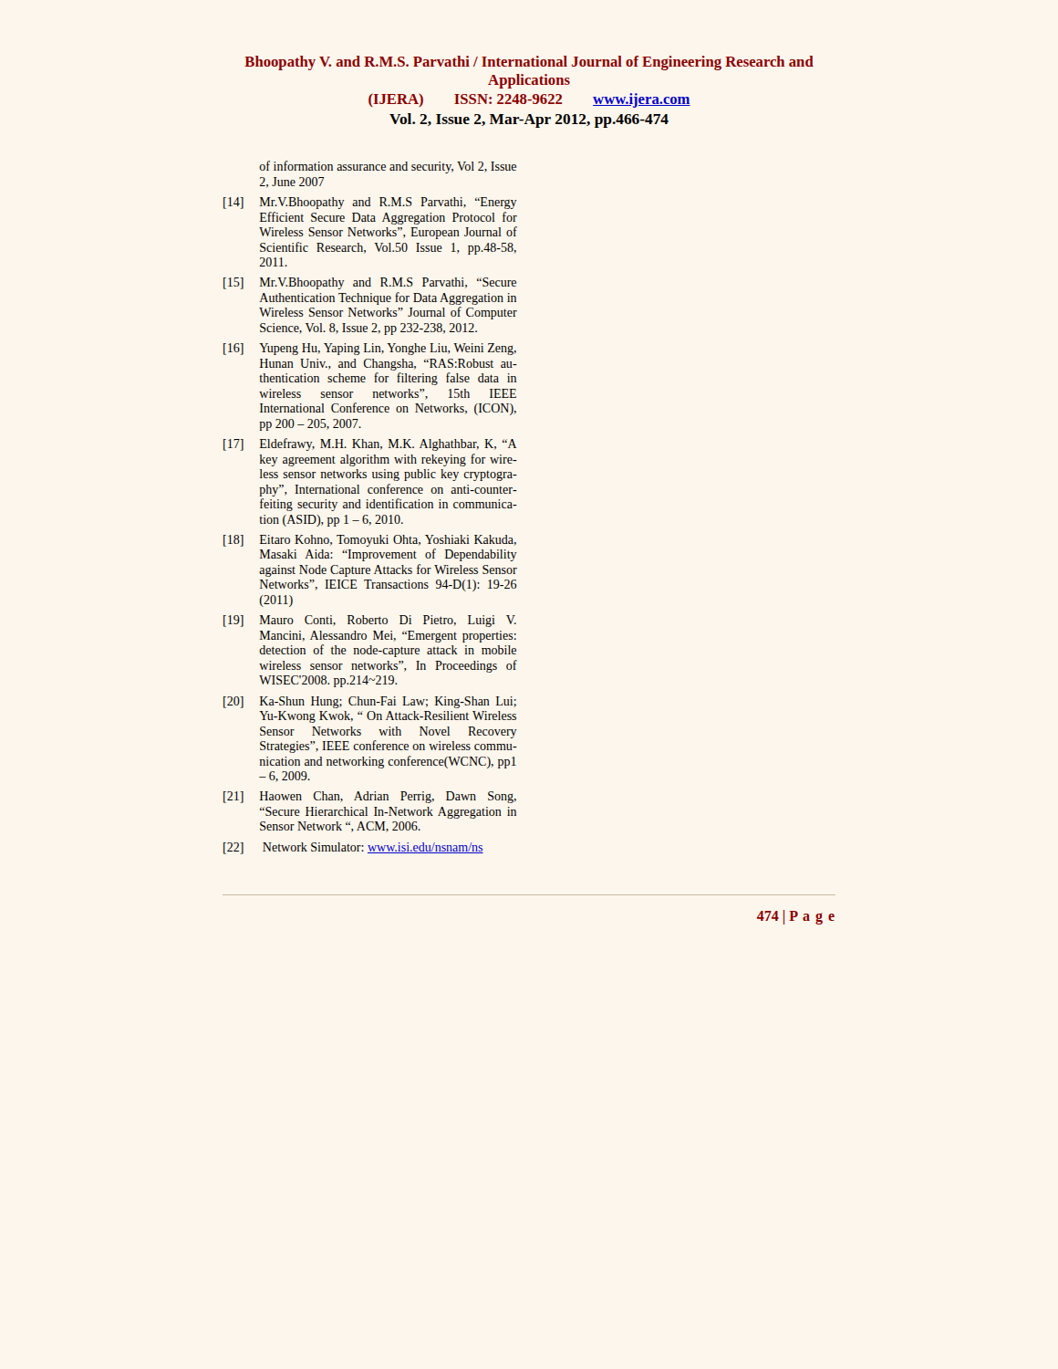Bhoopathy V. and R.M.S. Parvathi / International Journal of Engineering Research and Applications
(IJERA) ISSN: 2248-9622 www.ijera.com
Vol. 2, Issue 2, Mar-Apr 2012, pp.466-474
of information assurance and security, Vol 2, Issue 2, June 2007
[14] Mr.V.Bhoopathy and R.M.S Parvathi, “Energy Efficient Secure Data Aggregation Protocol for Wireless Sensor Networks”, European Journal of Scientific Research, Vol.50 Issue 1, pp.48-58, 2011.
[15] Mr.V.Bhoopathy and R.M.S Parvathi, “Secure Authentication Technique for Data Aggregation in Wireless Sensor Networks” Journal of Computer Science, Vol. 8, Issue 2, pp 232-238, 2012.
[16] Yupeng Hu, Yaping Lin, Yonghe Liu, Weini Zeng, Hunan Univ., and Changsha, “RAS:Robust authentication scheme for filtering false data in wireless sensor networks”, 15th IEEE International Conference on Networks, (ICON), pp 200 – 205, 2007.
[17] Eldefrawy, M.H. Khan, M.K. Alghathbar, K, “A key agreement algorithm with rekeying for wireless sensor networks using public key cryptography”, International conference on anti-counterfeiting security and identification in communication (ASID), pp 1 – 6, 2010.
[18] Eitaro Kohno, Tomoyuki Ohta, Yoshiaki Kakuda, Masaki Aida: “Improvement of Dependability against Node Capture Attacks for Wireless Sensor Networks”, IEICE Transactions 94-D(1): 19-26 (2011)
[19] Mauro Conti, Roberto Di Pietro, Luigi V. Mancini, Alessandro Mei, “Emergent properties: detection of the node-capture attack in mobile wireless sensor networks”, In Proceedings of WISEC'2008. pp.214~219.
[20] Ka-Shun Hung; Chun-Fai Law; King-Shan Lui; Yu-Kwong Kwok, “ On Attack-Resilient Wireless Sensor Networks with Novel Recovery Strategies”, IEEE conference on wireless communication and networking conference(WCNC), pp1 – 6, 2009.
[21] Haowen Chan, Adrian Perrig, Dawn Song, “Secure Hierarchical In-Network Aggregation in Sensor Network “, ACM, 2006.
[22] Network Simulator: www.isi.edu/nsnam/ns
474 | P a g e